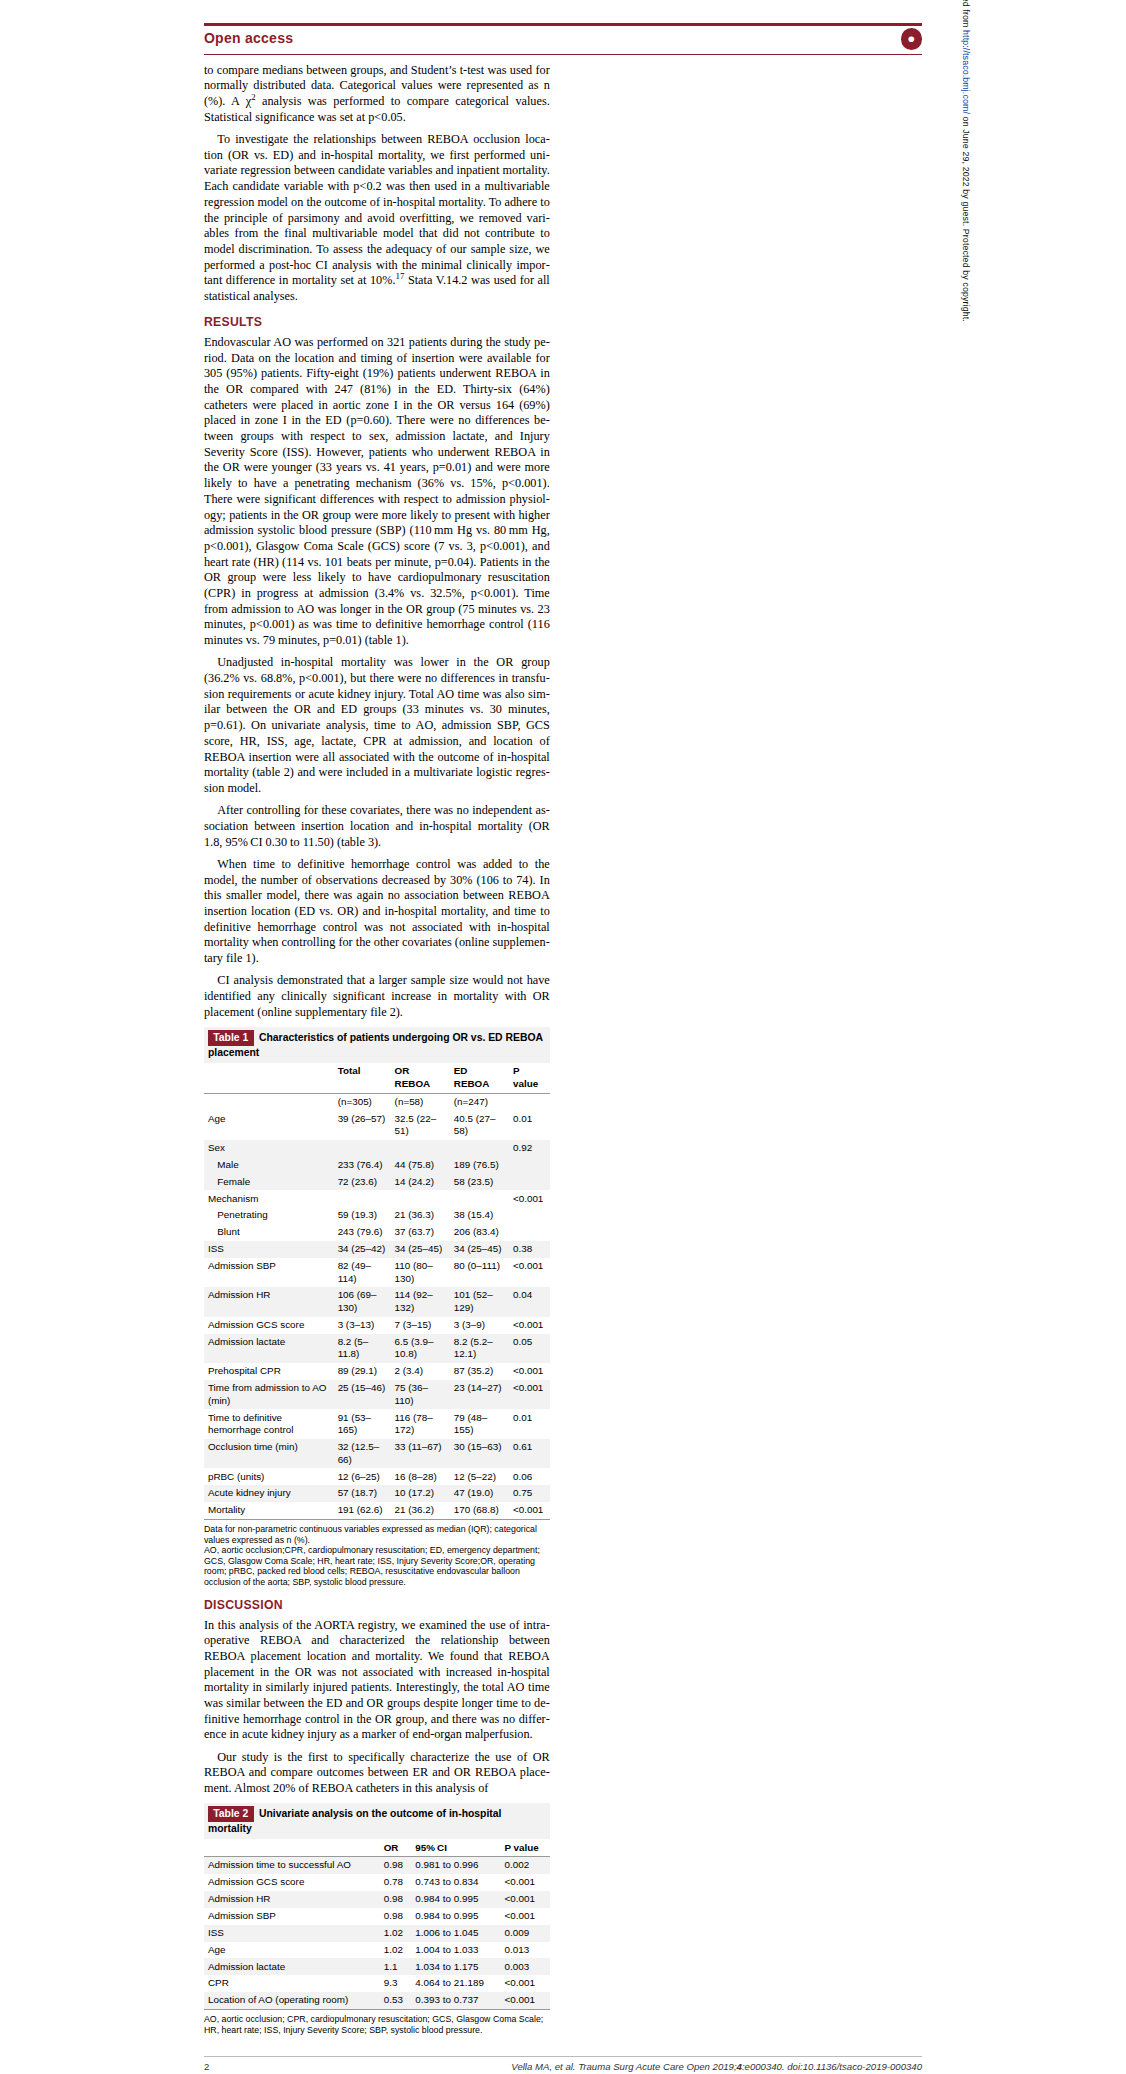Trauma Surg Acute Care Open: first published as 10.1136/tsaco-2019-000340 on 11 November 2019. Downloaded from http://tsaco.bmj.com/ on June 29, 2022 by guest. Protected by copyright.
Open access
●
to compare medians between groups, and Student’s t-test was used for normally distributed data. Categorical values were represented as n (%). A χ2 analysis was performed to compare categorical values. Statistical significance was set at p<0.05.
To investigate the relationships between REBOA occlusion location (OR vs. ED) and in-hospital mortality, we first performed univariate regression between candidate variables and inpatient mortality. Each candidate variable with p<0.2 was then used in a multivariable regression model on the outcome of in-hospital mortality. To adhere to the principle of parsimony and avoid overfitting, we removed variables from the final multivariable model that did not contribute to model discrimination. To assess the adequacy of our sample size, we performed a post-hoc CI analysis with the minimal clinically important difference in mortality set at 10%.17 Stata V.14.2 was used for all statistical analyses.
Results
Endovascular AO was performed on 321 patients during the study period. Data on the location and timing of insertion were available for 305 (95%) patients. Fifty-eight (19%) patients underwent REBOA in the OR compared with 247 (81%) in the ED. Thirty-six (64%) catheters were placed in aortic zone I in the OR versus 164 (69%) placed in zone I in the ED (p=0.60). There were no differences between groups with respect to sex, admission lactate, and Injury Severity Score (ISS). However, patients who underwent REBOA in the OR were younger (33 years vs. 41 years, p=0.01) and were more likely to have a penetrating mechanism (36% vs. 15%, p<0.001). There were significant differences with respect to admission physiology; patients in the OR group were more likely to present with higher admission systolic blood pressure (SBP) (110 mm Hg vs. 80 mm Hg, p<0.001), Glasgow Coma Scale (GCS) score (7 vs. 3, p<0.001), and heart rate (HR) (114 vs. 101 beats per minute, p=0.04). Patients in the OR group were less likely to have cardiopulmonary resuscitation (CPR) in progress at admission (3.4% vs. 32.5%, p<0.001). Time from admission to AO was longer in the OR group (75 minutes vs. 23 minutes, p<0.001) as was time to definitive hemorrhage control (116 minutes vs. 79 minutes, p=0.01) (table 1).
Unadjusted in-hospital mortality was lower in the OR group (36.2% vs. 68.8%, p<0.001), but there were no differences in transfusion requirements or acute kidney injury. Total AO time was also similar between the OR and ED groups (33 minutes vs. 30 minutes, p=0.61). On univariate analysis, time to AO, admission SBP, GCS score, HR, ISS, age, lactate, CPR at admission, and location of REBOA insertion were all associated with the outcome of in-hospital mortality (table 2) and were included in a multivariate logistic regression model.
After controlling for these covariates, there was no independent association between insertion location and in-hospital mortality (OR 1.8, 95% CI 0.30 to 11.50) (table 3).
When time to definitive hemorrhage control was added to the model, the number of observations decreased by 30% (106 to 74). In this smaller model, there was again no association between REBOA insertion location (ED vs. OR) and in-hospital mortality, and time to definitive hemorrhage control was not associated with in-hospital mortality when controlling for the other covariates (online supplementary file 1).
CI analysis demonstrated that a larger sample size would not have identified any clinically significant increase in mortality with OR placement (online supplementary file 2).
Table 1 Characteristics of patients undergoing OR vs. ED REBOA placement
| | Total | OR REBOA | ED REBOA | P value |
| --- | --- | --- | --- | --- |
| | (n=305) | (n=58) | (n=247) | |
| Age | 39 (26–57) | 32.5 (22–51) | 40.5 (27–58) | 0.01 |
| Sex | | | | 0.92 |
| Male | 233 (76.4) | 44 (75.8) | 189 (76.5) | |
| Female | 72 (23.6) | 14 (24.2) | 58 (23.5) | |
| Mechanism | | | | <0.001 |
| Penetrating | 59 (19.3) | 21 (36.3) | 38 (15.4) | |
| Blunt | 243 (79.6) | 37 (63.7) | 206 (83.4) | |
| ISS | 34 (25–42) | 34 (25–45) | 34 (25–45) | 0.38 |
| Admission SBP | 82 (49–114) | 110 (80–130) | 80 (0–111) | <0.001 |
| Admission HR | 106 (69–130) | 114 (92–132) | 101 (52–129) | 0.04 |
| Admission GCS score | 3 (3–13) | 7 (3–15) | 3 (3–9) | <0.001 |
| Admission lactate | 8.2 (5–11.8) | 6.5 (3.9–10.8) | 8.2 (5.2–12.1) | 0.05 |
| Prehospital CPR | 89 (29.1) | 2 (3.4) | 87 (35.2) | <0.001 |
| Time from admission to AO (min) | 25 (15–46) | 75 (36–110) | 23 (14–27) | <0.001 |
| Time to definitive hemorrhage control | 91 (53–165) | 116 (78–172) | 79 (48–155) | 0.01 |
| Occlusion time (min) | 32 (12.5–66) | 33 (11–67) | 30 (15–63) | 0.61 |
| pRBC (units) | 12 (6–25) | 16 (8–28) | 12 (5–22) | 0.06 |
| Acute kidney injury | 57 (18.7) | 10 (17.2) | 47 (19.0) | 0.75 |
| Mortality | 191 (62.6) | 21 (36.2) | 170 (68.8) | <0.001 |
Data for non-parametric continuous variables expressed as median (IQR); categorical values expressed as n (%).
AO, aortic occlusion;CPR, cardiopulmonary resuscitation; ED, emergency department; GCS, Glasgow Coma Scale; HR, heart rate; ISS, Injury Severity Score;OR, operating room; pRBC, packed red blood cells; REBOA, resuscitative endovascular balloon occlusion of the aorta; SBP, systolic blood pressure.
Discussion
In this analysis of the AORTA registry, we examined the use of intraoperative REBOA and characterized the relationship between REBOA placement location and mortality. We found that REBOA placement in the OR was not associated with increased in-hospital mortality in similarly injured patients. Interestingly, the total AO time was similar between the ED and OR groups despite longer time to definitive hemorrhage control in the OR group, and there was no difference in acute kidney injury as a marker of end-organ malperfusion.
Our study is the first to specifically characterize the use of OR REBOA and compare outcomes between ER and OR REBOA placement. Almost 20% of REBOA catheters in this analysis of
Table 2 Univariate analysis on the outcome of in-hospital mortality
| | OR | 95% CI | P value |
| --- | --- | --- | --- |
| Admission time to successful AO | 0.98 | 0.981 to 0.996 | 0.002 |
| Admission GCS score | 0.78 | 0.743 to 0.834 | <0.001 |
| Admission HR | 0.98 | 0.984 to 0.995 | <0.001 |
| Admission SBP | 0.98 | 0.984 to 0.995 | <0.001 |
| ISS | 1.02 | 1.006 to 1.045 | 0.009 |
| Age | 1.02 | 1.004 to 1.033 | 0.013 |
| Admission lactate | 1.1 | 1.034 to 1.175 | 0.003 |
| CPR | 9.3 | 4.064 to 21.189 | <0.001 |
| Location of AO (operating room) | 0.53 | 0.393 to 0.737 | <0.001 |
AO, aortic occlusion; CPR, cardiopulmonary resuscitation; GCS, Glasgow Coma Scale; HR, heart rate; ISS, Injury Severity Score; SBP, systolic blood pressure.
2
Vella MA, et al. Trauma Surg Acute Care Open 2019;4:e000340. doi:10.1136/tsaco-2019-000340